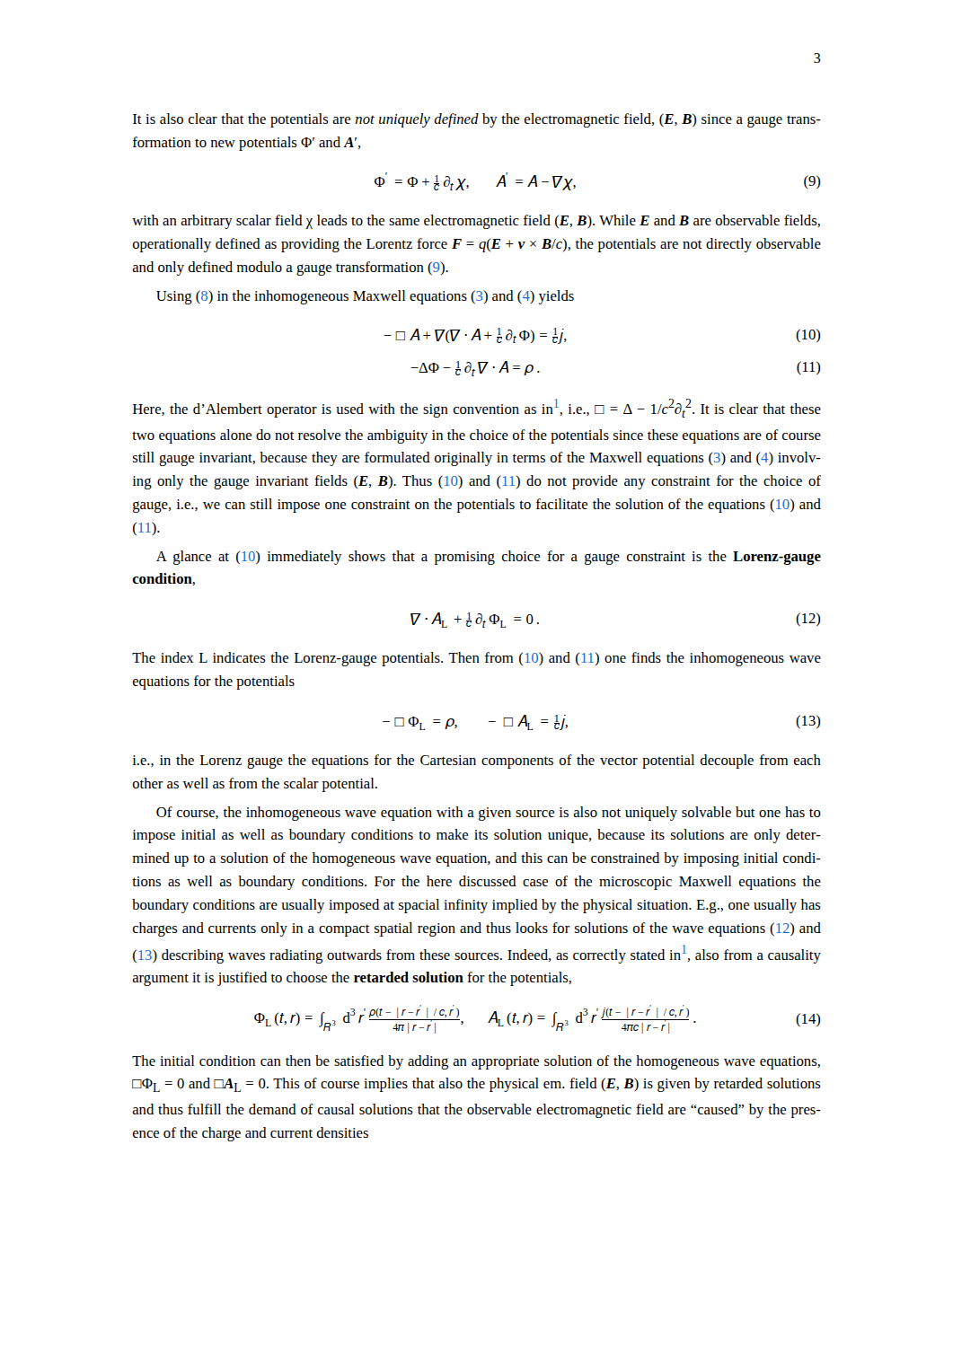3
It is also clear that the potentials are not uniquely defined by the electromagnetic field, (E, B) since a gauge transformation to new potentials Φ′ and A′,
Φ′ = Φ + 1c ∂t χ , A′ = A − ∇ χ , (9)
with an arbitrary scalar field χ leads to the same electromagnetic field (E, B). While E and B are observable fields, operationally defined as providing the Lorentz force F = q(E + v × B/c), the potentials are not directly observable and only defined modulo a gauge transformation (9).
Using (8) in the inhomogeneous Maxwell equations (3) and (4) yields
− □ A + ∇ ( ∇ ⋅ A + 1c ∂t Φ ) = 1c j , (10) − Δ Φ − 1c ∂t ∇ ⋅ A = ρ . (11)
Here, the d’Alembert operator is used with the sign convention as in1, i.e., □ = Δ − 1/c2∂t2. It is clear that these two equations alone do not resolve the ambiguity in the choice of the potentials since these equations are of course still gauge invariant, because they are formulated originally in terms of the Maxwell equations (3) and (4) involving only the gauge invariant fields (E, B). Thus (10) and (11) do not provide any constraint for the choice of gauge, i.e., we can still impose one constraint on the potentials to facilitate the solution of the equations (10) and (11).
A glance at (10) immediately shows that a promising choice for a gauge constraint is the Lorenz-gauge condition,
∇ ⋅ AL + 1c ∂t ΦL = 0 . (12)
The index L indicates the Lorenz-gauge potentials. Then from (10) and (11) one finds the inhomogeneous wave equations for the potentials
− □ ΦL = ρ , − □ AL = 1c j , (13)
i.e., in the Lorenz gauge the equations for the Cartesian components of the vector potential decouple from each other as well as from the scalar potential.
Of course, the inhomogeneous wave equation with a given source is also not uniquely solvable but one has to impose initial as well as boundary conditions to make its solution unique, because its solutions are only determined up to a solution of the homogeneous wave equation, and this can be constrained by imposing initial conditions as well as boundary conditions. For the here discussed case of the microscopic Maxwell equations the boundary conditions are usually imposed at spacial infinity implied by the physical situation. E.g., one usually has charges and currents only in a compact spatial region and thus looks for solutions of the wave equations (12) and (13) describing waves radiating outwards from these sources. Indeed, as correctly stated in1, also from a causality argument it is justified to choose the retarded solution for the potentials,
ΦL (t,r) = ∫R3 d3 r′ ρ(t− |r−r′| /c,r′) 4π |r−r′| , AL (t,r) = ∫R3 d3 r′ j(t− |r−r′| /c,r′) 4πc |r−r′| . (14)
The initial condition can then be satisfied by adding an appropriate solution of the homogeneous wave equations, □ΦL = 0 and □AL = 0. This of course implies that also the physical em. field (E, B) is given by retarded solutions and thus fulfill the demand of causal solutions that the observable electromagnetic field are “caused” by the presence of the charge and current densities